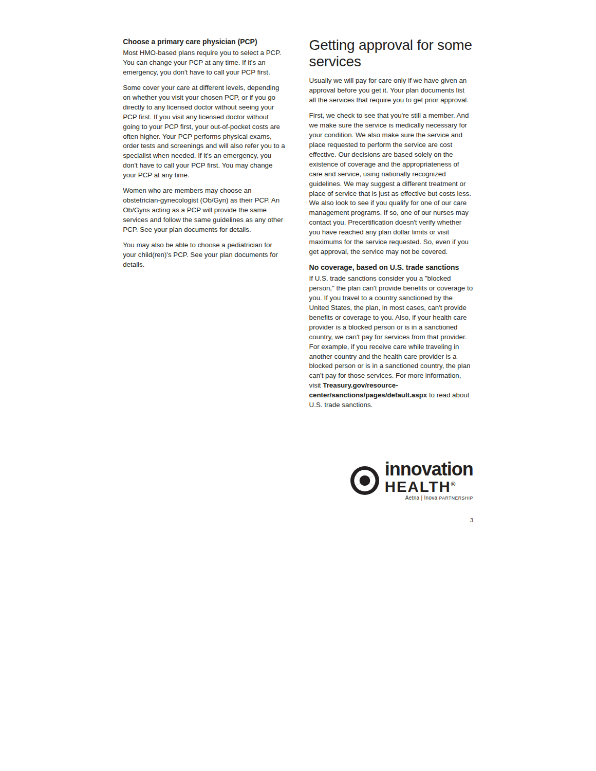Choose a primary care physician (PCP)
Most HMO-based plans require you to select a PCP. You can change your PCP at any time. If it's an emergency, you don't have to call your PCP first.
Some cover your care at different levels, depending on whether you visit your chosen PCP, or if you go directly to any licensed doctor without seeing your PCP first. If you visit any licensed doctor without going to your PCP first, your out-of-pocket costs are often higher. Your PCP performs physical exams, order tests and screenings and will also refer you to a specialist when needed. If it's an emergency, you don't have to call your PCP first. You may change your PCP at any time.
Women who are members may choose an obstetrician-gynecologist (Ob/Gyn) as their PCP. An Ob/Gyns acting as a PCP will provide the same services and follow the same guidelines as any other PCP. See your plan documents for details.
You may also be able to choose a pediatrician for your child(ren)'s PCP. See your plan documents for details.
Getting approval for some services
Usually we will pay for care only if we have given an approval before you get it. Your plan documents list all the services that require you to get prior approval.
First, we check to see that you're still a member. And we make sure the service is medically necessary for your condition. We also make sure the service and place requested to perform the service are cost effective. Our decisions are based solely on the existence of coverage and the appropriateness of care and service, using nationally recognized guidelines. We may suggest a different treatment or place of service that is just as effective but costs less. We also look to see if you qualify for one of our care management programs. If so, one of our nurses may contact you. Precertification doesn't verify whether you have reached any plan dollar limits or visit maximums for the service requested. So, even if you get approval, the service may not be covered.
No coverage, based on U.S. trade sanctions
If U.S. trade sanctions consider you a "blocked person," the plan can't provide benefits or coverage to you. If you travel to a country sanctioned by the United States, the plan, in most cases, can't provide benefits or coverage to you. Also, if your health care provider is a blocked person or is in a sanctioned country, we can't pay for services from that provider. For example, if you receive care while traveling in another country and the health care provider is a blocked person or is in a sanctioned country, the plan can't pay for those services. For more information, visit Treasury.gov/resource-center/sanctions/pages/default.aspx to read about U.S. trade sanctions.
innovation HEALTH® Aetna | Inova PARTNERSHIP
3